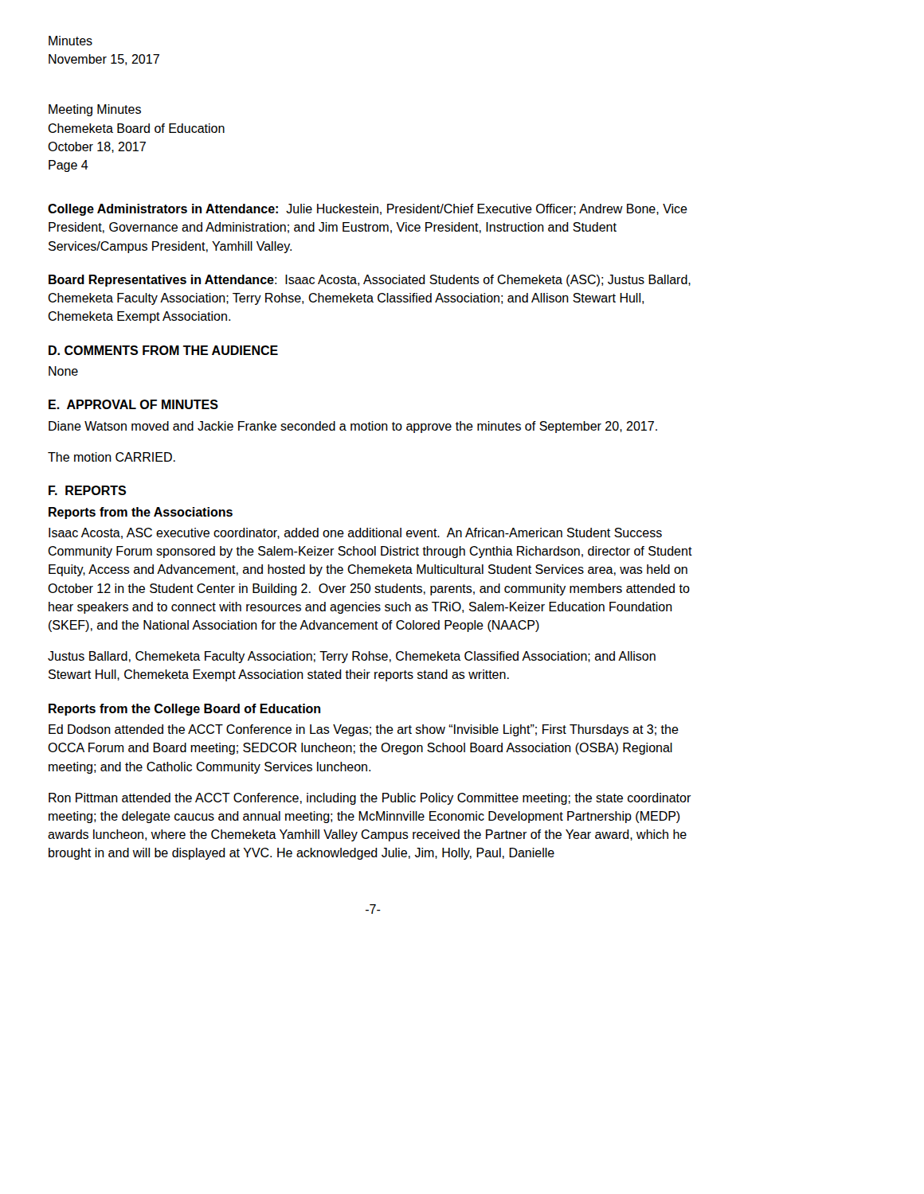Minutes
November 15, 2017
Meeting Minutes
Chemeketa Board of Education
October 18, 2017
Page 4
College Administrators in Attendance: Julie Huckestein, President/Chief Executive Officer; Andrew Bone, Vice President, Governance and Administration; and Jim Eustrom, Vice President, Instruction and Student Services/Campus President, Yamhill Valley.
Board Representatives in Attendance: Isaac Acosta, Associated Students of Chemeketa (ASC); Justus Ballard, Chemeketa Faculty Association; Terry Rohse, Chemeketa Classified Association; and Allison Stewart Hull, Chemeketa Exempt Association.
D. COMMENTS FROM THE AUDIENCE
None
E. APPROVAL OF MINUTES
Diane Watson moved and Jackie Franke seconded a motion to approve the minutes of September 20, 2017.
The motion CARRIED.
F. REPORTS
Reports from the Associations
Isaac Acosta, ASC executive coordinator, added one additional event. An African-American Student Success Community Forum sponsored by the Salem-Keizer School District through Cynthia Richardson, director of Student Equity, Access and Advancement, and hosted by the Chemeketa Multicultural Student Services area, was held on October 12 in the Student Center in Building 2. Over 250 students, parents, and community members attended to hear speakers and to connect with resources and agencies such as TRiO, Salem-Keizer Education Foundation (SKEF), and the National Association for the Advancement of Colored People (NAACP)
Justus Ballard, Chemeketa Faculty Association; Terry Rohse, Chemeketa Classified Association; and Allison Stewart Hull, Chemeketa Exempt Association stated their reports stand as written.
Reports from the College Board of Education
Ed Dodson attended the ACCT Conference in Las Vegas; the art show “Invisible Light”; First Thursdays at 3; the OCCA Forum and Board meeting; SEDCOR luncheon; the Oregon School Board Association (OSBA) Regional meeting; and the Catholic Community Services luncheon.
Ron Pittman attended the ACCT Conference, including the Public Policy Committee meeting; the state coordinator meeting; the delegate caucus and annual meeting; the McMinnville Economic Development Partnership (MEDP) awards luncheon, where the Chemeketa Yamhill Valley Campus received the Partner of the Year award, which he brought in and will be displayed at YVC. He acknowledged Julie, Jim, Holly, Paul, Danielle
-7-